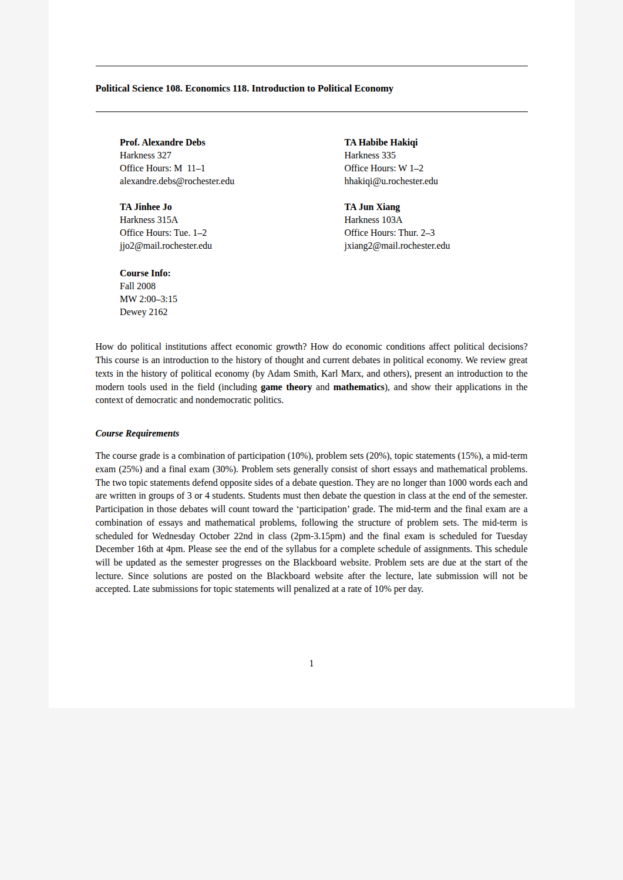Political Science 108. Economics 118. Introduction to Political Economy
| Prof. Alexandre Debs Harkness 327 Office Hours: M 11–1 alexandre.debs@rochester.edu | TA Habibe Hakiqi Harkness 335 Office Hours: W 1–2 hhakiqi@u.rochester.edu |
| TA Jinhee Jo Harkness 315A Office Hours: Tue. 1–2 jjo2@mail.rochester.edu | TA Jun Xiang Harkness 103A Office Hours: Thur. 2–3 jxiang2@mail.rochester.edu |
Course Info:
Fall 2008
MW 2:00–3:15
Dewey 2162
How do political institutions affect economic growth? How do economic conditions affect political decisions? This course is an introduction to the history of thought and current debates in political economy. We review great texts in the history of political economy (by Adam Smith, Karl Marx, and others), present an introduction to the modern tools used in the field (including game theory and mathematics), and show their applications in the context of democratic and nondemocratic politics.
Course Requirements
The course grade is a combination of participation (10%), problem sets (20%), topic statements (15%), a mid-term exam (25%) and a final exam (30%). Problem sets generally consist of short essays and mathematical problems. The two topic statements defend opposite sides of a debate question. They are no longer than 1000 words each and are written in groups of 3 or 4 students. Students must then debate the question in class at the end of the semester. Participation in those debates will count toward the ‘participation’ grade. The mid-term and the final exam are a combination of essays and mathematical problems, following the structure of problem sets. The mid-term is scheduled for Wednesday October 22nd in class (2pm-3.15pm) and the final exam is scheduled for Tuesday December 16th at 4pm. Please see the end of the syllabus for a complete schedule of assignments. This schedule will be updated as the semester progresses on the Blackboard website. Problem sets are due at the start of the lecture. Since solutions are posted on the Blackboard website after the lecture, late submission will not be accepted. Late submissions for topic statements will penalized at a rate of 10% per day.
1